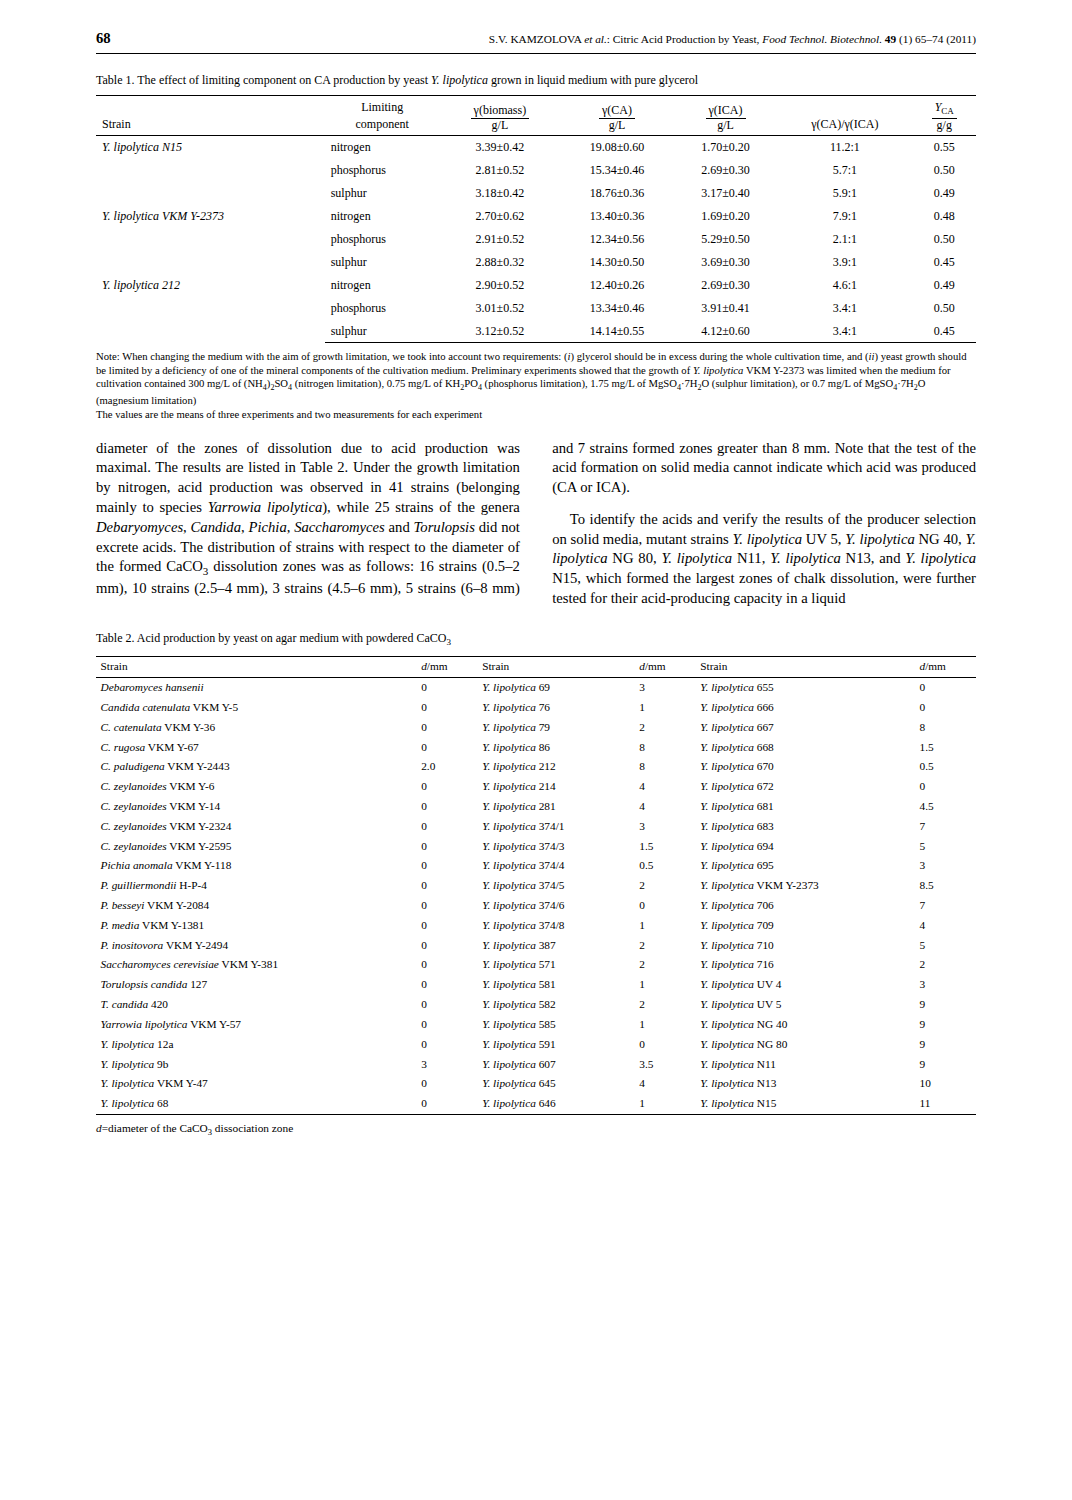68 S.V. KAMZOLOVA et al.: Citric Acid Production by Yeast, Food Technol. Biotechnol. 49 (1) 65–74 (2011)
Table 1. The effect of limiting component on CA production by yeast Y. lipolytica grown in liquid medium with pure glycerol
| Strain | Limiting component | γ(biomass) g/L | γ(CA) g/L | γ(ICA) g/L | γ(CA)/γ(ICA) | Y CA g/g |
| --- | --- | --- | --- | --- | --- | --- |
| Y. lipolytica N15 | nitrogen | 3.39±0.42 | 19.08±0.60 | 1.70±0.20 | 11.2:1 | 0.55 |
| phosphorus | 2.81±0.52 | 15.34±0.46 | 2.69±0.30 | 5.7:1 | 0.50 |
| sulphur | 3.18±0.42 | 18.76±0.36 | 3.17±0.40 | 5.9:1 | 0.49 |
| Y. lipolytica VKM Y-2373 | nitrogen | 2.70±0.62 | 13.40±0.36 | 1.69±0.20 | 7.9:1 | 0.48 |
| phosphorus | 2.91±0.52 | 12.34±0.56 | 5.29±0.50 | 2.1:1 | 0.50 |
| sulphur | 2.88±0.32 | 14.30±0.50 | 3.69±0.30 | 3.9:1 | 0.45 |
| Y. lipolytica 212 | nitrogen | 2.90±0.52 | 12.40±0.26 | 2.69±0.30 | 4.6:1 | 0.49 |
| phosphorus | 3.01±0.52 | 13.34±0.46 | 3.91±0.41 | 3.4:1 | 0.50 |
| sulphur | 3.12±0.52 | 14.14±0.55 | 4.12±0.60 | 3.4:1 | 0.45 |
Note: When changing the medium with the aim of growth limitation, we took into account two requirements: (i) glycerol should be in excess during the whole cultivation time, and (ii) yeast growth should be limited by a deficiency of one of the mineral components of the cultivation medium. Preliminary experiments showed that the growth of Y. lipolytica VKM Y-2373 was limited when the medium for cultivation contained 300 mg/L of (NH4)2SO4 (nitrogen limitation), 0.75 mg/L of KH2PO4 (phosphorus limitation), 1.75 mg/L of MgSO4·7H2O (sulphur limitation), or 0.7 mg/L of MgSO4·7H2O (magnesium limitation)
The values are the means of three experiments and two measurements for each experiment
diameter of the zones of dissolution due to acid production was maximal. The results are listed in Table 2. Under the growth limitation by nitrogen, acid production was observed in 41 strains (belonging mainly to species Yarrowia lipolytica), while 25 strains of the genera Debaryomyces, Candida, Pichia, Saccharomyces and Torulopsis did not excrete acids. The distribution of strains with respect to the diameter of the formed CaCO3 dissolution zones was as follows: 16 strains (0.5–2 mm), 10 strains (2.5–4 mm), 3 strains (4.5–6 mm), 5 strains (6–8 mm) and 7 strains formed zones greater than 8 mm. Note that the test of the acid formation on solid media cannot indicate which acid was produced (CA or ICA).
To identify the acids and verify the results of the producer selection on solid media, mutant strains Y. lipolytica UV 5, Y. lipolytica NG 40, Y. lipolytica NG 80, Y. lipolytica N11, Y. lipolytica N13, and Y. lipolytica N15, which formed the largest zones of chalk dissolution, were further tested for their acid-producing capacity in a liquid
Table 2. Acid production by yeast on agar medium with powdered CaCO3
| Strain | d /mm | Strain | d /mm | Strain | d /mm |
| --- | --- | --- | --- | --- | --- |
| Debaromyces hansenii | 0 | Y. lipolytica 69 | 3 | Y. lipolytica 655 | 0 |
| Candida catenulata VKM Y-5 | 0 | Y. lipolytica 76 | 1 | Y. lipolytica 666 | 0 |
| C. catenulata VKM Y-36 | 0 | Y. lipolytica 79 | 2 | Y. lipolytica 667 | 8 |
| C. rugosa VKM Y-67 | 0 | Y. lipolytica 86 | 8 | Y. lipolytica 668 | 1.5 |
| C. paludigena VKM Y-2443 | 2.0 | Y. lipolytica 212 | 8 | Y. lipolytica 670 | 0.5 |
| C. zeylanoides VKM Y-6 | 0 | Y. lipolytica 214 | 4 | Y. lipolytica 672 | 0 |
| C. zeylanoides VKM Y-14 | 0 | Y. lipolytica 281 | 4 | Y. lipolytica 681 | 4.5 |
| C. zeylanoides VKM Y-2324 | 0 | Y. lipolytica 374/1 | 3 | Y. lipolytica 683 | 7 |
| C. zeylanoides VKM Y-2595 | 0 | Y. lipolytica 374/3 | 1.5 | Y. lipolytica 694 | 5 |
| Pichia anomala VKM Y-118 | 0 | Y. lipolytica 374/4 | 0.5 | Y. lipolytica 695 | 3 |
| P. guilliermondii H-P-4 | 0 | Y. lipolytica 374/5 | 2 | Y. lipolytica VKM Y-2373 | 8.5 |
| P. besseyi VKM Y-2084 | 0 | Y. lipolytica 374/6 | 0 | Y. lipolytica 706 | 7 |
| P. media VKM Y-1381 | 0 | Y. lipolytica 374/8 | 1 | Y. lipolytica 709 | 4 |
| P. inositovora VKM Y-2494 | 0 | Y. lipolytica 387 | 2 | Y. lipolytica 710 | 5 |
| Saccharomyces cerevisiae VKM Y-381 | 0 | Y. lipolytica 571 | 2 | Y. lipolytica 716 | 2 |
| Torulopsis candida 127 | 0 | Y. lipolytica 581 | 1 | Y. lipolytica UV 4 | 3 |
| T. candida 420 | 0 | Y. lipolytica 582 | 2 | Y. lipolytica UV 5 | 9 |
| Yarrowia lipolytica VKM Y-57 | 0 | Y. lipolytica 585 | 1 | Y. lipolytica NG 40 | 9 |
| Y. lipolytica 12a | 0 | Y. lipolytica 591 | 0 | Y. lipolytica NG 80 | 9 |
| Y. lipolytica 9b | 3 | Y. lipolytica 607 | 3.5 | Y. lipolytica N11 | 9 |
| Y. lipolytica VKM Y-47 | 0 | Y. lipolytica 645 | 4 | Y. lipolytica N13 | 10 |
| Y. lipolytica 68 | 0 | Y. lipolytica 646 | 1 | Y. lipolytica N15 | 11 |
d=diameter of the CaCO3 dissociation zone